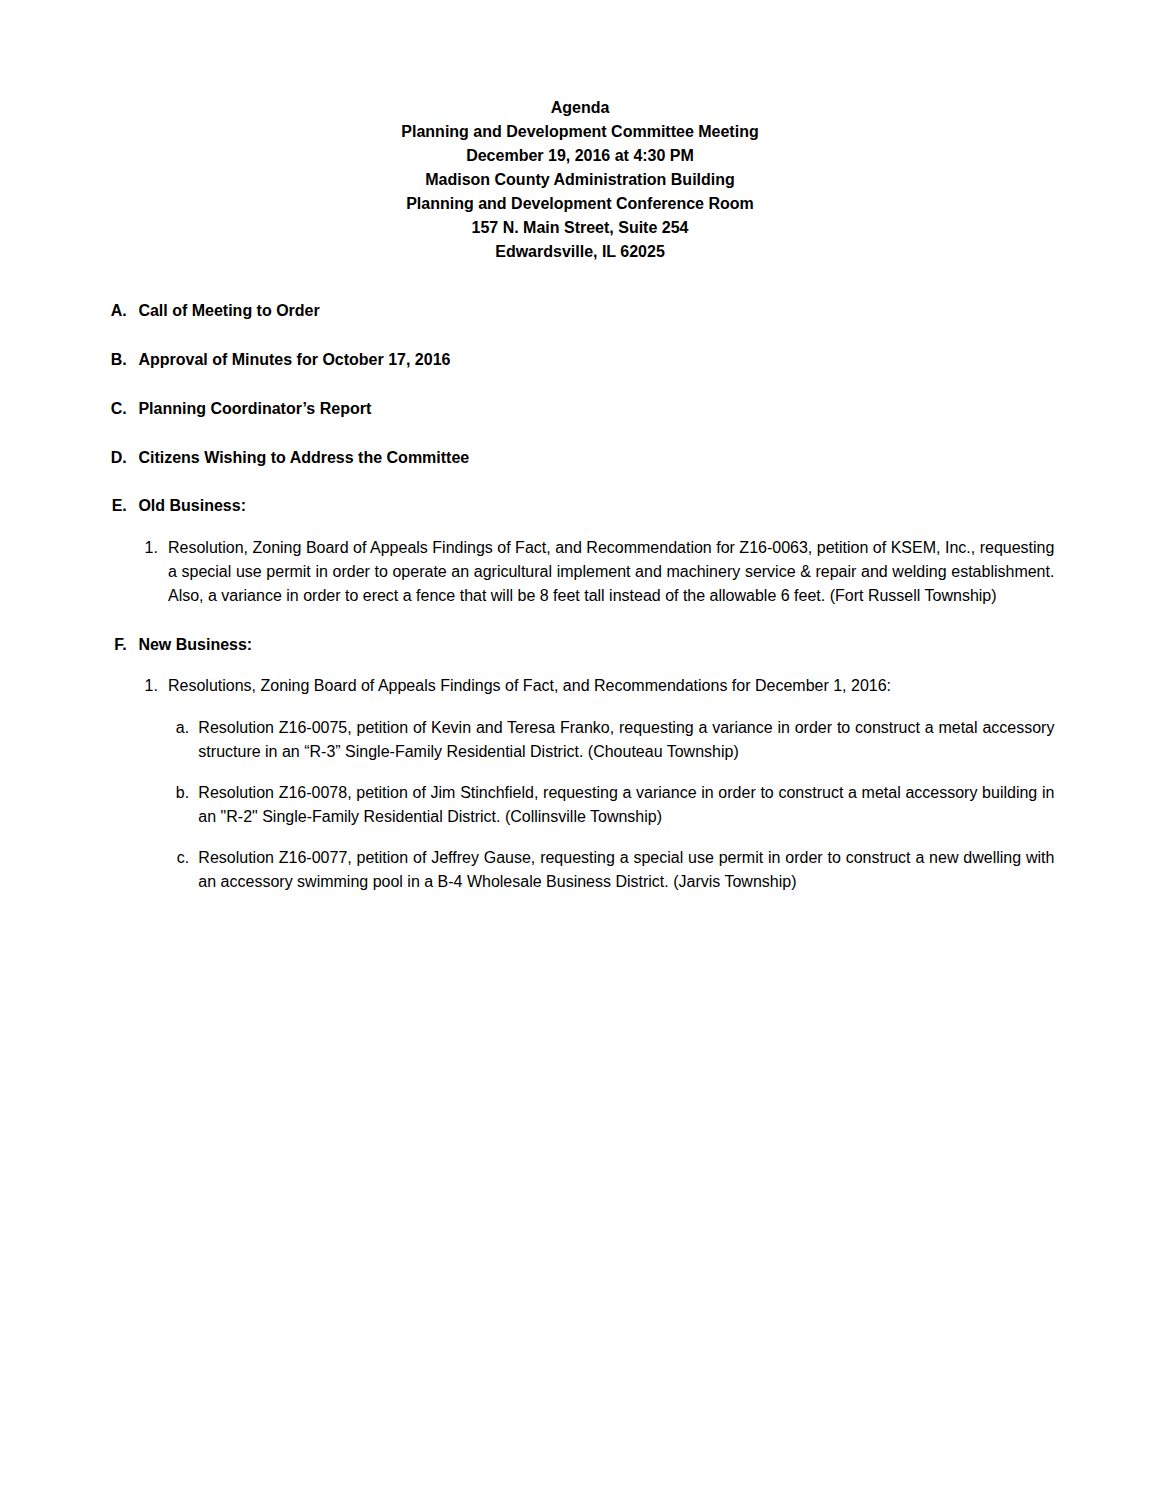Agenda
Planning and Development Committee Meeting
December 19, 2016 at 4:30 PM
Madison County Administration Building
Planning and Development Conference Room
157 N. Main Street, Suite 254
Edwardsville, IL 62025
Call of Meeting to Order
Approval of Minutes for October 17, 2016
Planning Coordinator’s Report
Citizens Wishing to Address the Committee
Old Business:
Resolution, Zoning Board of Appeals Findings of Fact, and Recommendation for Z16-0063, petition of KSEM, Inc., requesting a special use permit in order to operate an agricultural implement and machinery service & repair and welding establishment. Also, a variance in order to erect a fence that will be 8 feet tall instead of the allowable 6 feet. (Fort Russell Township)
New Business:
Resolutions, Zoning Board of Appeals Findings of Fact, and Recommendations for December 1, 2016:
Resolution Z16-0075, petition of Kevin and Teresa Franko, requesting a variance in order to construct a metal accessory structure in an “R-3” Single-Family Residential District. (Chouteau Township)
Resolution Z16-0078, petition of Jim Stinchfield, requesting a variance in order to construct a metal accessory building in an "R-2" Single-Family Residential District. (Collinsville Township)
Resolution Z16-0077, petition of Jeffrey Gause, requesting a special use permit in order to construct a new dwelling with an accessory swimming pool in a B-4 Wholesale Business District. (Jarvis Township)